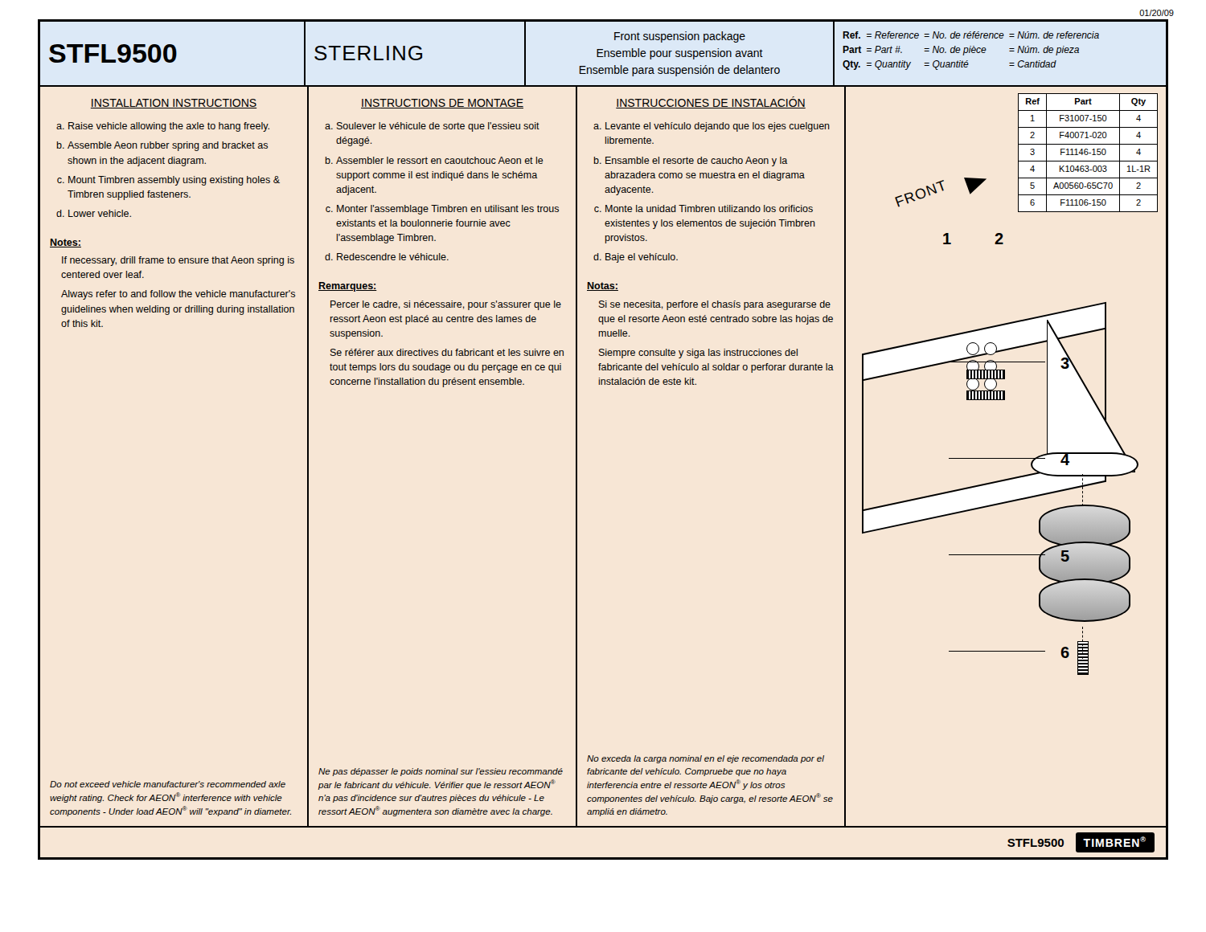01/20/09
STFL9500
STERLING
Front suspension package
Ensemble pour suspension avant
Ensemble para suspensión de delantero
| Ref. | = Reference | = No. de référence | = Núm. de referencia |
| Part | = Part #. | = No. de pièce | = Núm. de pieza |
| Qty. | = Quantity | = Quantité | = Cantidad |
INSTALLATION INSTRUCTIONS
Raise vehicle allowing the axle to hang freely.
Assemble Aeon rubber spring and bracket as shown in the adjacent diagram.
Mount Timbren assembly using existing holes & Timbren supplied fasteners.
Lower vehicle.
Notes:
If necessary, drill frame to ensure that Aeon spring is centered over leaf.
Always refer to and follow the vehicle manufacturer's guidelines when welding or drilling during installation of this kit.
Do not exceed vehicle manufacturer's recommended axle weight rating. Check for AEON® interference with vehicle components - Under load AEON® will "expand" in diameter.
INSTRUCTIONS DE MONTAGE
Soulever le véhicule de sorte que l'essieu soit dégagé.
Assembler le ressort en caoutchouc Aeon et le support comme il est indiqué dans le schéma adjacent.
Monter l'assemblage Timbren en utilisant les trous existants et la boulonnerie fournie avec l'assemblage Timbren.
Redescendre le véhicule.
Remarques:
Percer le cadre, si nécessaire, pour s'assurer que le ressort Aeon est placé au centre des lames de suspension.
Se référer aux directives du fabricant et les suivre en tout temps lors du soudage ou du perçage en ce qui concerne l'installation du présent ensemble.
Ne pas dépasser le poids nominal sur l'essieu recommandé par le fabricant du véhicule. Vérifier que le ressort AEON® n'a pas d'incidence sur d'autres pièces du véhicule - Le ressort AEON® augmentera son diamètre avec la charge.
INSTRUCCIONES DE INSTALACIÓN
Levante el vehículo dejando que los ejes cuelguen libremente.
Ensamble el resorte de caucho Aeon y la abrazadera como se muestra en el diagrama adyacente.
Monte la unidad Timbren utilizando los orificios existentes y los elementos de sujeción Timbren provistos.
Baje el vehículo.
Notas:
Si se necesita, perfore el chasís para asegurarse de que el resorte Aeon esté centrado sobre las hojas de muelle.
Siempre consulte y siga las instrucciones del fabricante del vehículo al soldar o perforar durante la instalación de este kit.
No exceda la carga nominal en el eje recomendada por el fabricante del vehículo. Compruebe que no haya interferencia entre el ressorte AEON® y los otros componentes del vehículo. Bajo carga, el resorte AEON® se ampliá en diámetro.
| Ref | Part | Qty |
| --- | --- | --- |
| 1 | F31007-150 | 4 |
| 2 | F40071-020 | 4 |
| 3 | F11146-150 | 4 |
| 4 | K10463-003 | 1L-1R |
| 5 | A00560-65C70 | 2 |
| 6 | F11106-150 | 2 |
FRONT
1
2
3
4
5
6
STFL9500 TIMBREN®